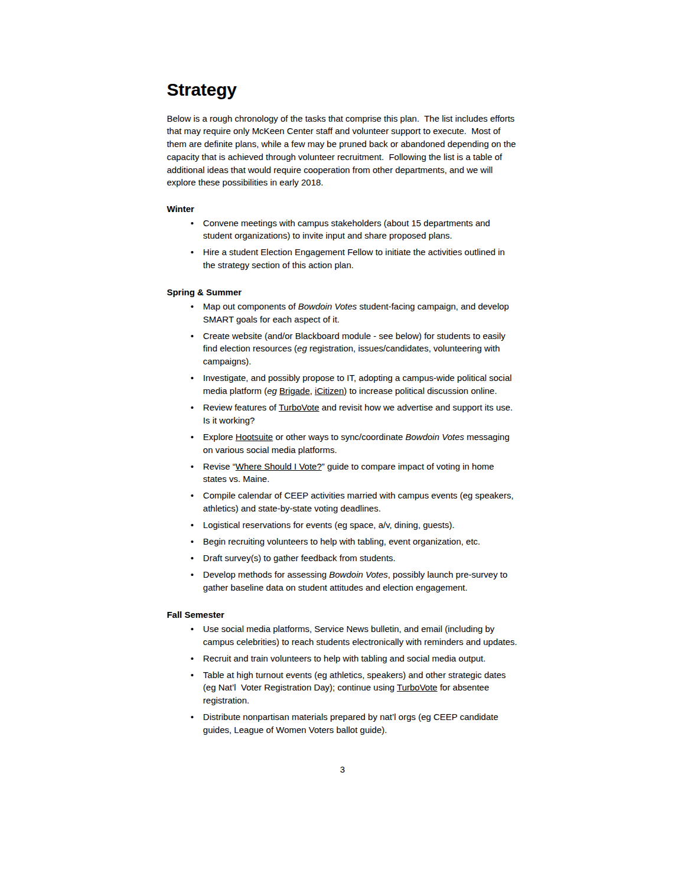Strategy
Below is a rough chronology of the tasks that comprise this plan. The list includes efforts that may require only McKeen Center staff and volunteer support to execute. Most of them are definite plans, while a few may be pruned back or abandoned depending on the capacity that is achieved through volunteer recruitment. Following the list is a table of additional ideas that would require cooperation from other departments, and we will explore these possibilities in early 2018.
Winter
Convene meetings with campus stakeholders (about 15 departments and student organizations) to invite input and share proposed plans.
Hire a student Election Engagement Fellow to initiate the activities outlined in the strategy section of this action plan.
Spring & Summer
Map out components of Bowdoin Votes student-facing campaign, and develop SMART goals for each aspect of it.
Create website (and/or Blackboard module - see below) for students to easily find election resources (eg registration, issues/candidates, volunteering with campaigns).
Investigate, and possibly propose to IT, adopting a campus-wide political social media platform (eg Brigade, iCitizen) to increase political discussion online.
Review features of TurboVote and revisit how we advertise and support its use. Is it working?
Explore Hootsuite or other ways to sync/coordinate Bowdoin Votes messaging on various social media platforms.
Revise “Where Should I Vote?” guide to compare impact of voting in home states vs. Maine.
Compile calendar of CEEP activities married with campus events (eg speakers, athletics) and state-by-state voting deadlines.
Logistical reservations for events (eg space, a/v, dining, guests).
Begin recruiting volunteers to help with tabling, event organization, etc.
Draft survey(s) to gather feedback from students.
Develop methods for assessing Bowdoin Votes, possibly launch pre-survey to gather baseline data on student attitudes and election engagement.
Fall Semester
Use social media platforms, Service News bulletin, and email (including by campus celebrities) to reach students electronically with reminders and updates.
Recruit and train volunteers to help with tabling and social media output.
Table at high turnout events (eg athletics, speakers) and other strategic dates (eg Nat’l Voter Registration Day); continue using TurboVote for absentee registration.
Distribute nonpartisan materials prepared by nat’l orgs (eg CEEP candidate guides, League of Women Voters ballot guide).
3